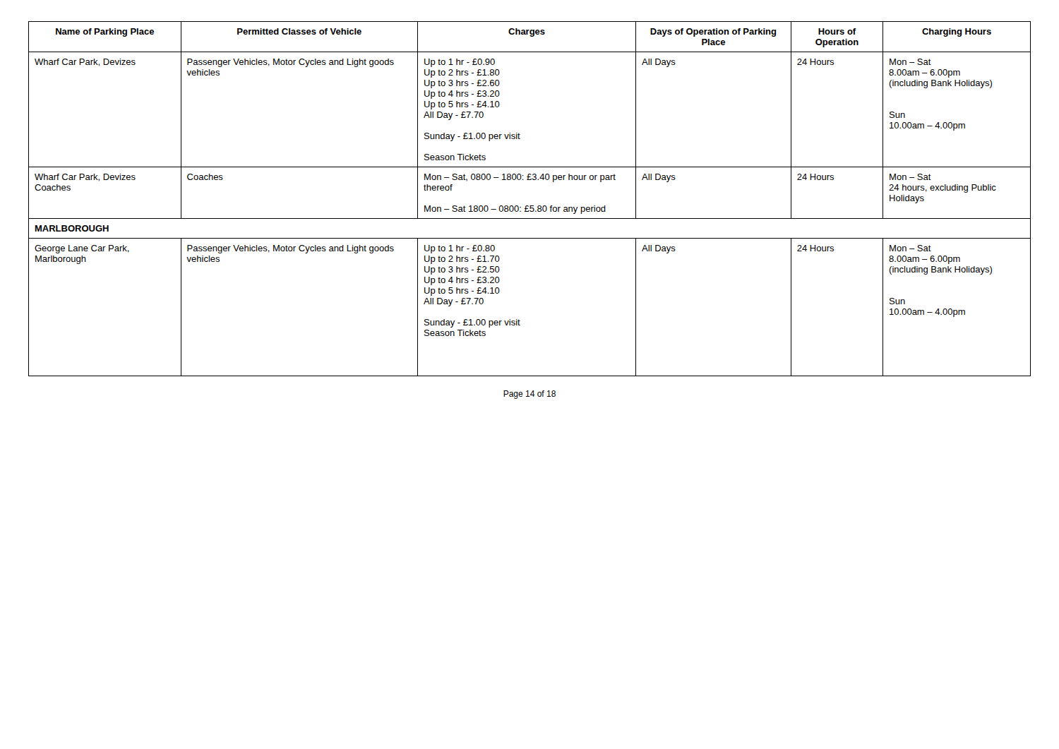| Name of Parking Place | Permitted Classes of Vehicle | Charges | Days of Operation of Parking Place | Hours of Operation | Charging Hours |
| --- | --- | --- | --- | --- | --- |
| Wharf Car Park, Devizes | Passenger Vehicles, Motor Cycles and Light goods vehicles | Up to 1 hr - £0.90 Up to 2 hrs - £1.80 Up to 3 hrs - £2.60 Up to 4 hrs - £3.20 Up to 5 hrs - £4.10 All Day - £7.70 Sunday - £1.00 per visit Season Tickets | All Days | 24 Hours | Mon – Sat 8.00am – 6.00pm (including Bank Holidays) Sun 10.00am – 4.00pm |
| Wharf Car Park, Devizes Coaches | Coaches | Mon – Sat, 0800 – 1800: £3.40 per hour or part thereof Mon – Sat 1800 – 0800: £5.80 for any period | All Days | 24 Hours | Mon – Sat 24 hours, excluding Public Holidays |
| MARLBOROUGH |
| George Lane Car Park, Marlborough | Passenger Vehicles, Motor Cycles and Light goods vehicles | Up to 1 hr - £0.80 Up to 2 hrs - £1.70 Up to 3 hrs - £2.50 Up to 4 hrs - £3.20 Up to 5 hrs - £4.10 All Day - £7.70 Sunday - £1.00 per visit Season Tickets | All Days | 24 Hours | Mon – Sat 8.00am – 6.00pm (including Bank Holidays) Sun 10.00am – 4.00pm |
Page 14 of 18